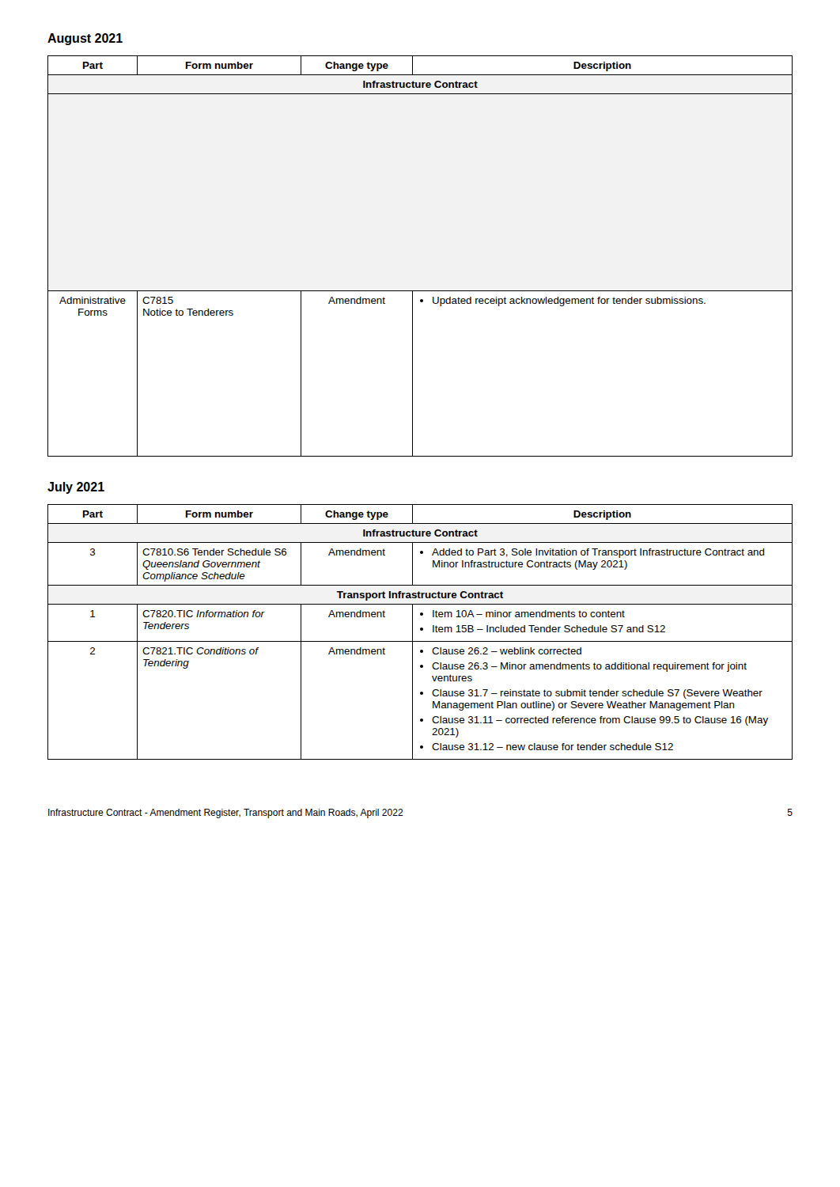August 2021
| Part | Form number | Change type | Description |
| --- | --- | --- | --- |
| Infrastructure Contract |
| Administrative Forms | C7815 Notice to Tenderers | Amendment | Updated receipt acknowledgement for tender submissions. |
July 2021
| Part | Form number | Change type | Description |
| --- | --- | --- | --- |
| Infrastructure Contract |
| 3 | C7810.S6 Tender Schedule S6 Queensland Government Compliance Schedule | Amendment | Added to Part 3, Sole Invitation of Transport Infrastructure Contract and Minor Infrastructure Contracts (May 2021) |
| Transport Infrastructure Contract |
| 1 | C7820.TIC Information for Tenderers | Amendment | Item 10A – minor amendments to content Item 15B – Included Tender Schedule S7 and S12 |
| 2 | C7821.TIC Conditions of Tendering | Amendment | Clause 26.2 – weblink corrected Clause 26.3 – Minor amendments to additional requirement for joint ventures Clause 31.7 – reinstate to submit tender schedule S7 (Severe Weather Management Plan outline) or Severe Weather Management Plan Clause 31.11 – corrected reference from Clause 99.5 to Clause 16 (May 2021) Clause 31.12 – new clause for tender schedule S12 |
Infrastructure Contract - Amendment Register, Transport and Main Roads, April 2022 5